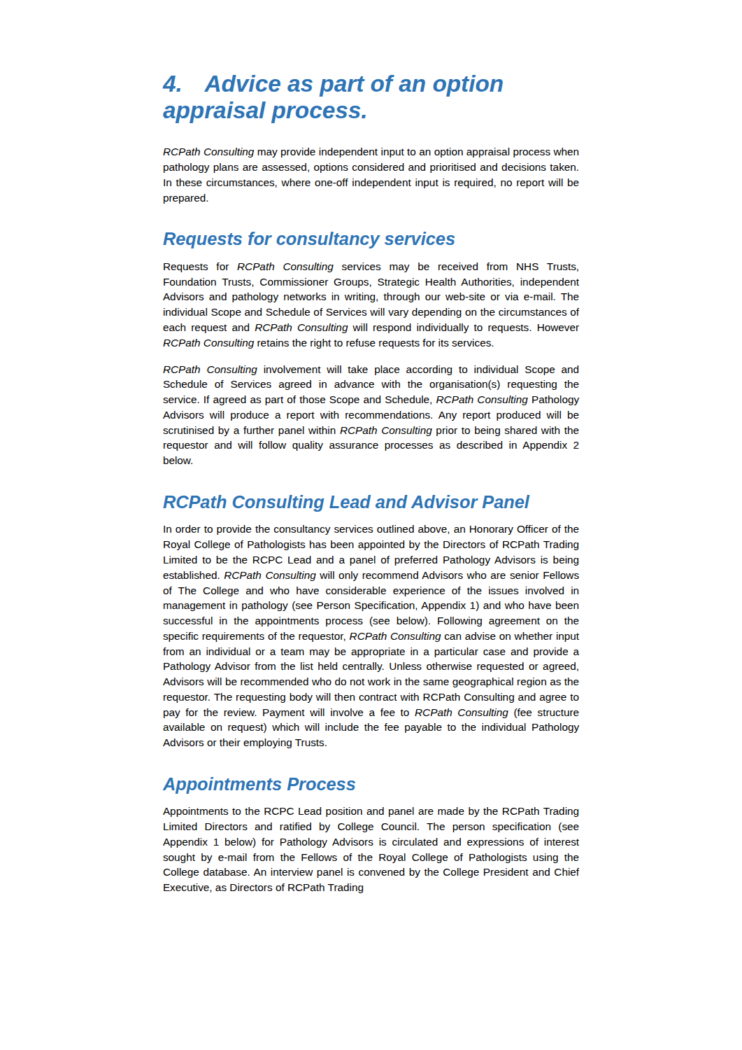4. Advice as part of an option appraisal process.
RCPath Consulting may provide independent input to an option appraisal process when pathology plans are assessed, options considered and prioritised and decisions taken. In these circumstances, where one-off independent input is required, no report will be prepared.
Requests for consultancy services
Requests for RCPath Consulting services may be received from NHS Trusts, Foundation Trusts, Commissioner Groups, Strategic Health Authorities, independent Advisors and pathology networks in writing, through our web-site or via e-mail. The individual Scope and Schedule of Services will vary depending on the circumstances of each request and RCPath Consulting will respond individually to requests. However RCPath Consulting retains the right to refuse requests for its services.
RCPath Consulting involvement will take place according to individual Scope and Schedule of Services agreed in advance with the organisation(s) requesting the service. If agreed as part of those Scope and Schedule, RCPath Consulting Pathology Advisors will produce a report with recommendations. Any report produced will be scrutinised by a further panel within RCPath Consulting prior to being shared with the requestor and will follow quality assurance processes as described in Appendix 2 below.
RCPath Consulting Lead and Advisor Panel
In order to provide the consultancy services outlined above, an Honorary Officer of the Royal College of Pathologists has been appointed by the Directors of RCPath Trading Limited to be the RCPC Lead and a panel of preferred Pathology Advisors is being established. RCPath Consulting will only recommend Advisors who are senior Fellows of The College and who have considerable experience of the issues involved in management in pathology (see Person Specification, Appendix 1) and who have been successful in the appointments process (see below). Following agreement on the specific requirements of the requestor, RCPath Consulting can advise on whether input from an individual or a team may be appropriate in a particular case and provide a Pathology Advisor from the list held centrally. Unless otherwise requested or agreed, Advisors will be recommended who do not work in the same geographical region as the requestor. The requesting body will then contract with RCPath Consulting and agree to pay for the review. Payment will involve a fee to RCPath Consulting (fee structure available on request) which will include the fee payable to the individual Pathology Advisors or their employing Trusts.
Appointments Process
Appointments to the RCPC Lead position and panel are made by the RCPath Trading Limited Directors and ratified by College Council. The person specification (see Appendix 1 below) for Pathology Advisors is circulated and expressions of interest sought by e-mail from the Fellows of the Royal College of Pathologists using the College database. An interview panel is convened by the College President and Chief Executive, as Directors of RCPath Trading